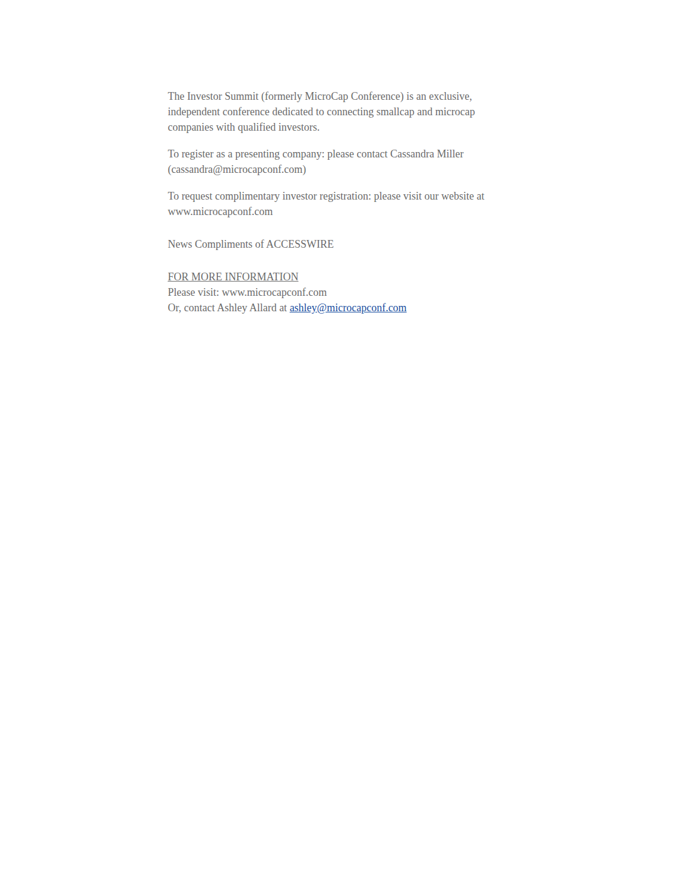The Investor Summit (formerly MicroCap Conference) is an exclusive, independent conference dedicated to connecting smallcap and microcap companies with qualified investors.
To register as a presenting company: please contact Cassandra Miller (cassandra@microcapconf.com)
To request complimentary investor registration: please visit our website at www.microcapconf.com
News Compliments of ACCESSWIRE
FOR MORE INFORMATION
Please visit: www.microcapconf.com
Or, contact Ashley Allard at ashley@microcapconf.com